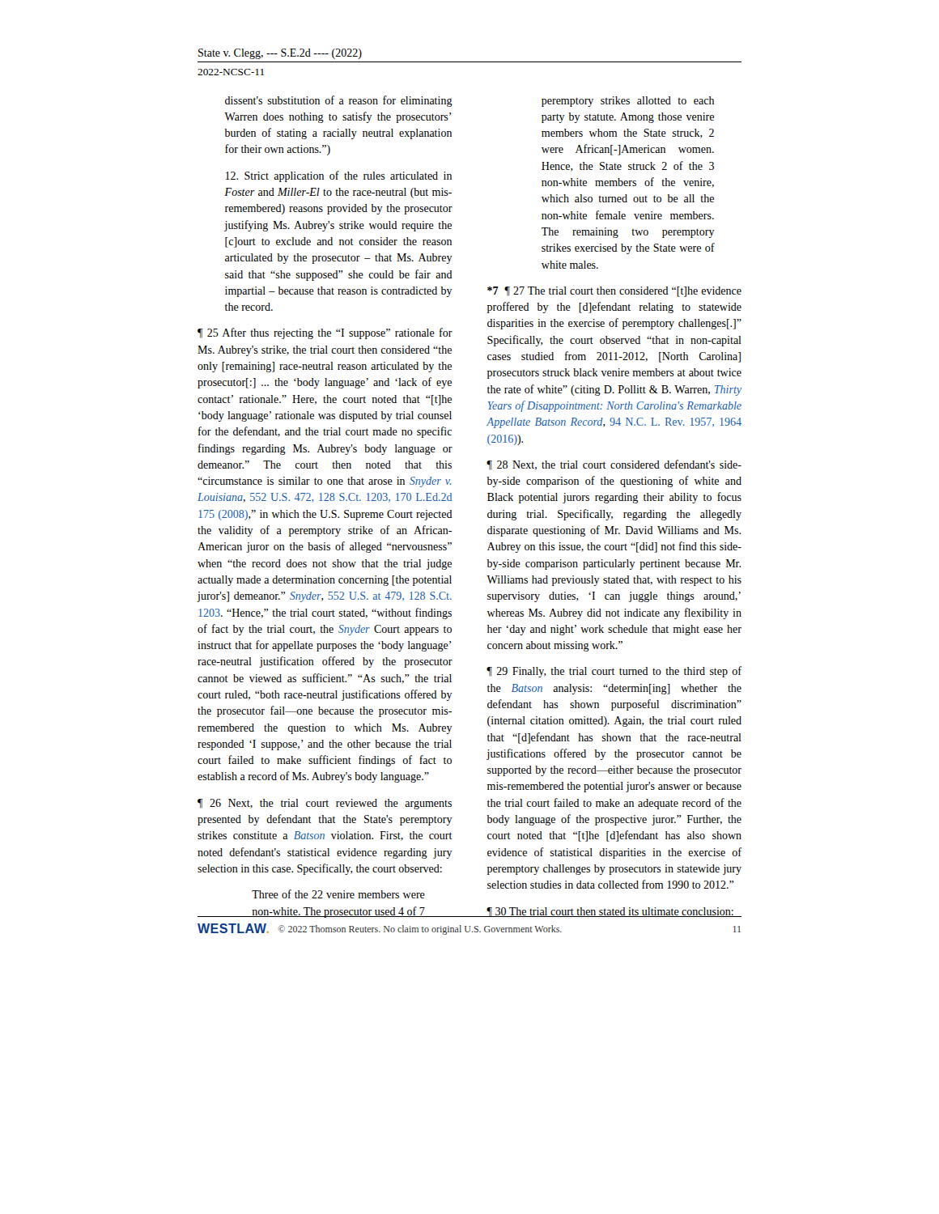State v. Clegg, --- S.E.2d ---- (2022)
2022-NCSC-11
dissent's substitution of a reason for eliminating Warren does nothing to satisfy the prosecutors’ burden of stating a racially neutral explanation for their own actions.”)
12. Strict application of the rules articulated in Foster and Miller-El to the race-neutral (but mis-remembered) reasons provided by the prosecutor justifying Ms. Aubrey's strike would require the [c]ourt to exclude and not consider the reason articulated by the prosecutor – that Ms. Aubrey said that “she supposed” she could be fair and impartial – because that reason is contradicted by the record.
¶ 25 After thus rejecting the “I suppose” rationale for Ms. Aubrey's strike, the trial court then considered “the only [remaining] race-neutral reason articulated by the prosecutor[:] ... the ‘body language’ and ‘lack of eye contact’ rationale.” Here, the court noted that “[t]he ‘body language’ rationale was disputed by trial counsel for the defendant, and the trial court made no specific findings regarding Ms. Aubrey's body language or demeanor.” The court then noted that this “circumstance is similar to one that arose in Snyder v. Louisiana, 552 U.S. 472, 128 S.Ct. 1203, 170 L.Ed.2d 175 (2008),” in which the U.S. Supreme Court rejected the validity of a peremptory strike of an African-American juror on the basis of alleged “nervousness” when “the record does not show that the trial judge actually made a determination concerning [the potential juror's] demeanor.” Snyder, 552 U.S. at 479, 128 S.Ct. 1203. “Hence,” the trial court stated, “without findings of fact by the trial court, the Snyder Court appears to instruct that for appellate purposes the ‘body language’ race-neutral justification offered by the prosecutor cannot be viewed as sufficient.” “As such,” the trial court ruled, “both race-neutral justifications offered by the prosecutor fail—one because the prosecutor mis-remembered the question to which Ms. Aubrey responded ‘I suppose,’ and the other because the trial court failed to make sufficient findings of fact to establish a record of Ms. Aubrey's body language.”
¶ 26 Next, the trial court reviewed the arguments presented by defendant that the State's peremptory strikes constitute a Batson violation. First, the court noted defendant's statistical evidence regarding jury selection in this case. Specifically, the court observed:
Three of the 22 venire members were non-white. The prosecutor used 4 of 7 peremptory strikes allotted to each party by statute. Among those venire members whom the State struck, 2 were African[-]American women. Hence, the State struck 2 of the 3 non-white members of the venire, which also turned out to be all the non-white female venire members. The remaining two peremptory strikes exercised by the State were of white males.
*7 ¶ 27 The trial court then considered “[t]he evidence proffered by the [d]efendant relating to statewide disparities in the exercise of peremptory challenges[.]” Specifically, the court observed “that in non-capital cases studied from 2011-2012, [North Carolina] prosecutors struck black venire members at about twice the rate of white” (citing D. Pollitt & B. Warren, Thirty Years of Disappointment: North Carolina's Remarkable Appellate Batson Record, 94 N.C. L. Rev. 1957, 1964 (2016)).
¶ 28 Next, the trial court considered defendant's side-by-side comparison of the questioning of white and Black potential jurors regarding their ability to focus during trial. Specifically, regarding the allegedly disparate questioning of Mr. David Williams and Ms. Aubrey on this issue, the court “[did] not find this side-by-side comparison particularly pertinent because Mr. Williams had previously stated that, with respect to his supervisory duties, ‘I can juggle things around,’ whereas Ms. Aubrey did not indicate any flexibility in her ‘day and night’ work schedule that might ease her concern about missing work.”
¶ 29 Finally, the trial court turned to the third step of the Batson analysis: “determin[ing] whether the defendant has shown purposeful discrimination” (internal citation omitted). Again, the trial court ruled that “[d]efendant has shown that the race-neutral justifications offered by the prosecutor cannot be supported by the record—either because the prosecutor mis-remembered the potential juror's answer or because the trial court failed to make an adequate record of the body language of the prospective juror.” Further, the court noted that “[t]he [d]efendant has also shown evidence of statistical disparities in the exercise of peremptory challenges by prosecutors in statewide jury selection studies in data collected from 1990 to 2012.”
¶ 30 The trial court then stated its ultimate conclusion:
WESTLAW. © 2022 Thomson Reuters. No claim to original U.S. Government Works. 11